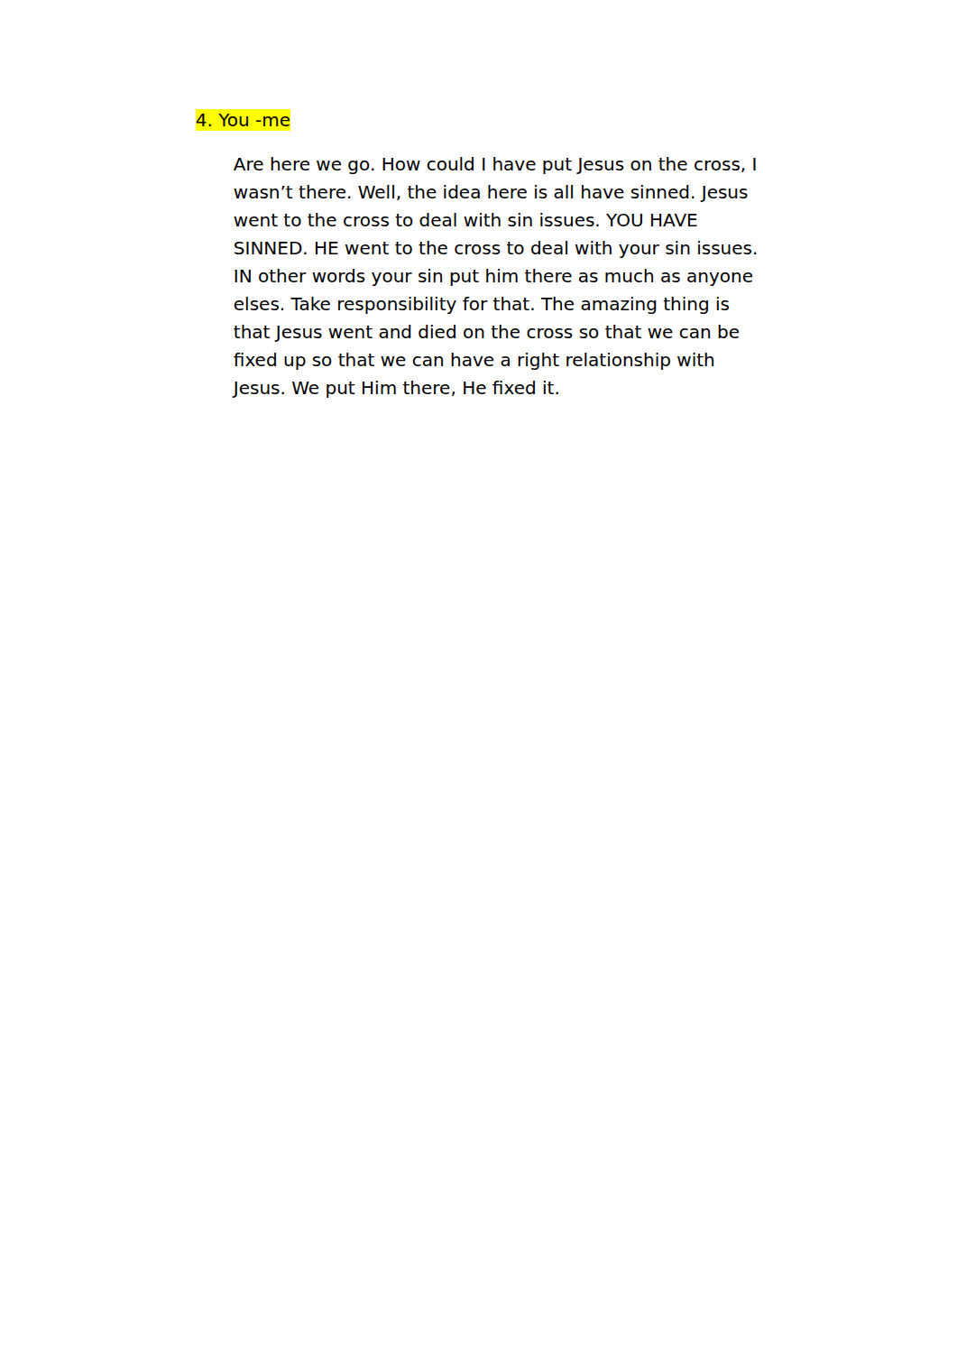4. You -me
Are here we go. How could I have put Jesus on the cross, I wasn’t there. Well, the idea here is all have sinned. Jesus went to the cross to deal with sin issues. YOU HAVE SINNED. HE went to the cross to deal with your sin issues. IN other words your sin put him there as much as anyone elses. Take responsibility for that. The amazing thing is that Jesus went and died on the cross so that we can be fixed up so that we can have a right relationship with Jesus. We put Him there, He fixed it.